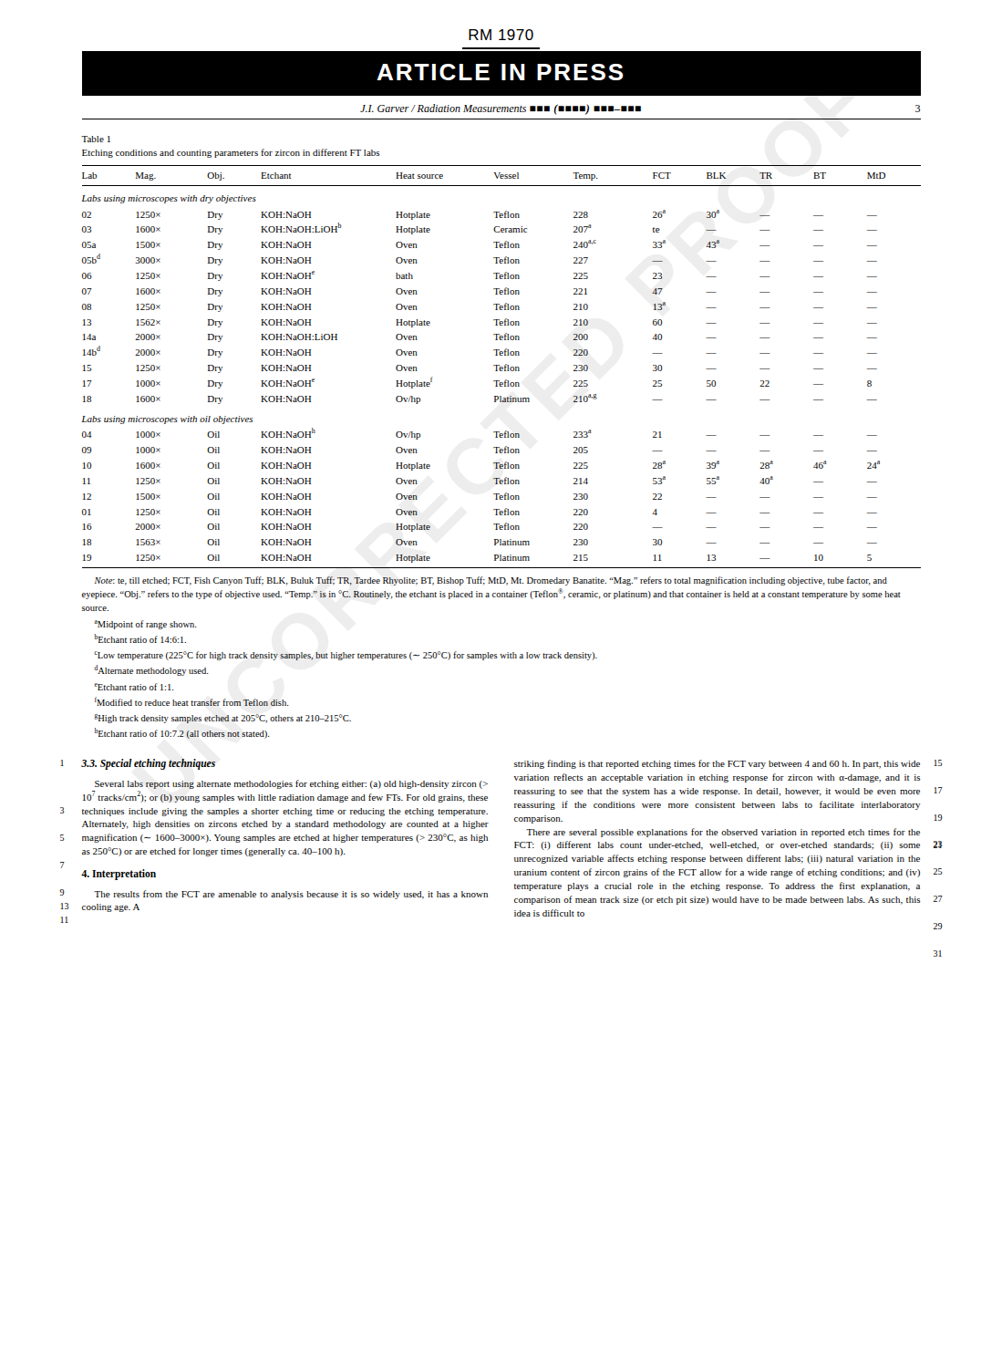UNCORRECTED PROOF
RM 1970
ARTICLE IN PRESS
J.I. Garver / Radiation Measurements ■■■ (■■■■) ■■■–■■■ 3
Table 1 Etching conditions and counting parameters for zircon in different FT labs
| Lab | Mag. | Obj. | Etchant | Heat source | Vessel | Temp. | FCT | BLK | TR | BT | MtD |
| --- | --- | --- | --- | --- | --- | --- | --- | --- | --- | --- | --- |
| Labs using microscopes with dry objectives |
| 02 | 1250× | Dry | KOH:NaOH | Hotplate | Teflon | 228 | 26 a | 30 a | — | — | — |
| 03 | 1600× | Dry | KOH:NaOH:LiOH b | Hotplate | Ceramic | 207 a | te | — | — | — | — |
| 05a | 1500× | Dry | KOH:NaOH | Oven | Teflon | 240 a,c | 33 a | 43 a | — | — | — |
| 05b d | 3000× | Dry | KOH:NaOH | Oven | Teflon | 227 | — | — | — | — | — |
| 06 | 1250× | Dry | KOH:NaOH e | bath | Teflon | 225 | 23 | — | — | — | — |
| 07 | 1600× | Dry | KOH:NaOH | Oven | Teflon | 221 | 47 | — | — | — | — |
| 08 | 1250× | Dry | KOH:NaOH | Oven | Teflon | 210 | 13 a | — | — | — | — |
| 13 | 1562× | Dry | KOH:NaOH | Hotplate | Teflon | 210 | 60 | — | — | — | — |
| 14a | 2000× | Dry | KOH:NaOH:LiOH | Oven | Teflon | 200 | 40 | — | — | — | — |
| 14b d | 2000× | Dry | KOH:NaOH | Oven | Teflon | 220 | — | — | — | — | — |
| 15 | 1250× | Dry | KOH:NaOH | Oven | Teflon | 230 | 30 | — | — | — | — |
| 17 | 1000× | Dry | KOH:NaOH e | Hotplate f | Teflon | 225 | 25 | 50 | 22 | — | 8 |
| 18 | 1600× | Dry | KOH:NaOH | Ov/hp | Platinum | 210 a,g | — | — | — | — | — |
| Labs using microscopes with oil objectives |
| 04 | 1000× | Oil | KOH:NaOH h | Ov/hp | Teflon | 233 a | 21 | — | — | — | — |
| 09 | 1000× | Oil | KOH:NaOH | Oven | Teflon | 205 | — | — | — | — | — |
| 10 | 1600× | Oil | KOH:NaOH | Hotplate | Teflon | 225 | 28 a | 39 a | 28 a | 46 a | 24 a |
| 11 | 1250× | Oil | KOH:NaOH | Oven | Teflon | 214 | 53 a | 55 a | 40 a | — | — |
| 12 | 1500× | Oil | KOH:NaOH | Oven | Teflon | 230 | 22 | — | — | — | — |
| 01 | 1250× | Oil | KOH:NaOH | Oven | Teflon | 220 | 4 | — | — | — | — |
| 16 | 2000× | Oil | KOH:NaOH | Hotplate | Teflon | 220 | — | — | — | — | — |
| 18 | 1563× | Oil | KOH:NaOH | Oven | Platinum | 230 | 30 | — | — | — | — |
| 19 | 1250× | Oil | KOH:NaOH | Hotplate | Platinum | 215 | 11 | 13 | — | 10 | 5 |
Note: te, till etched; FCT, Fish Canyon Tuff; BLK, Buluk Tuff; TR, Tardee Rhyolite; BT, Bishop Tuff; MtD, Mt. Dromedary Banatite. “Mag.” refers to total magnification including objective, tube factor, and eyepiece. “Obj.” refers to the type of objective used. “Temp.” is in °C. Routinely, the etchant is placed in a container (Teflon®, ceramic, or platinum) and that container is held at a constant temperature by some heat source.
aMidpoint of range shown.
bEtchant ratio of 14:6:1.
cLow temperature (225°C for high track density samples, but higher temperatures (∼ 250°C) for samples with a low track density).
dAlternate methodology used.
eEtchant ratio of 1:1.
fModified to reduce heat transfer from Teflon dish.
gHigh track density samples etched at 205°C, others at 210–215°C.
hEtchant ratio of 10:7.2 (all others not stated).
1
3.3. Special etching techniques
3 5 7 9 11
Several labs report using alternate methodologies for etching either: (a) old high-density zircon (> 107 tracks/cm2); or (b) young samples with little radiation damage and few FTs. For old grains, these techniques include giving the samples a shorter etching time or reducing the etching temperature. Alternately, high densities on zircons etched by a standard methodology are counted at a higher magnification (∼ 1600–3000×). Young samples are etched at higher temperatures (> 230°C, as high as 250°C) or are etched for longer times (generally ca. 40–100 h).
4. Interpretation
13
The results from the FCT are amenable to analysis because it is so widely used, it has a known cooling age. A
15 17 19 21
striking finding is that reported etching times for the FCT vary between 4 and 60 h. In part, this wide variation reflects an acceptable variation in etching response for zircon with α-damage, and it is reassuring to see that the system has a wide response. In detail, however, it would be even more reassuring if the conditions were more consistent between labs to facilitate interlaboratory comparison.
23 25 27 29 31
There are several possible explanations for the observed variation in reported etch times for the FCT: (i) different labs count under-etched, well-etched, or over-etched standards; (ii) some unrecognized variable affects etching response between different labs; (iii) natural variation in the uranium content of zircon grains of the FCT allow for a wide range of etching conditions; and (iv) temperature plays a crucial role in the etching response. To address the first explanation, a comparison of mean track size (or etch pit size) would have to be made between labs. As such, this idea is difficult to